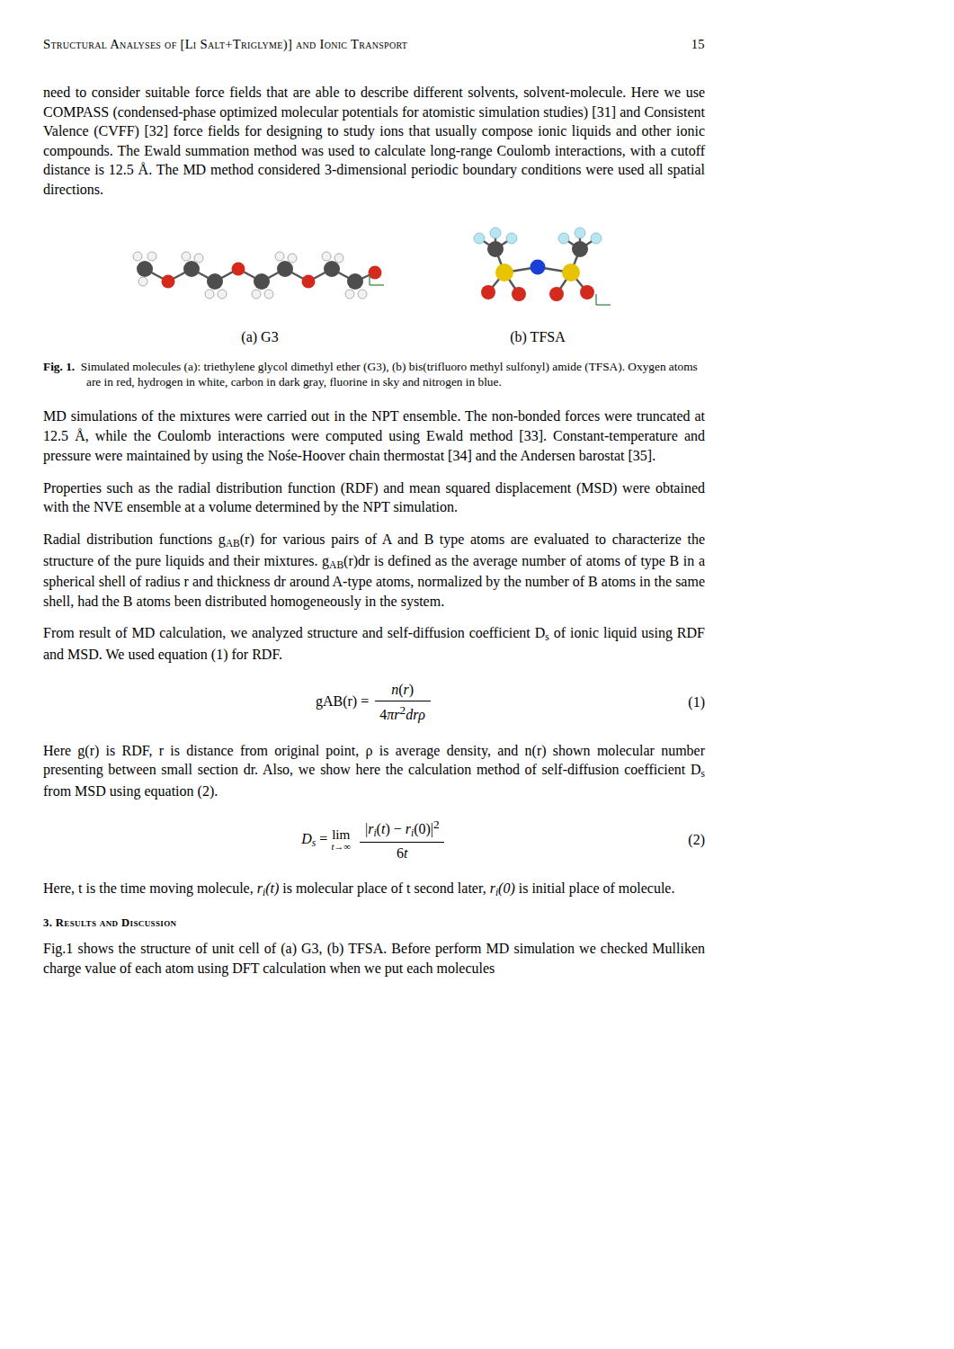Structural Analyses of [Li Salt+Triglyme)] and Ionic Transport 15
need to consider suitable force fields that are able to describe different solvents, solvent-molecule. Here we use COMPASS (condensed-phase optimized molecular potentials for atomistic simulation studies) [31] and Consistent Valence (CVFF) [32] force fields for designing to study ions that usually compose ionic liquids and other ionic compounds. The Ewald summation method was used to calculate long-range Coulomb interactions, with a cutoff distance is 12.5 Å. The MD method considered 3-dimensional periodic boundary conditions were used all spatial directions.
(a) G3
(b) TFSA
Fig. 1. Simulated molecules (a): triethylene glycol dimethyl ether (G3), (b) bis(trifluoro methyl sulfonyl) amide (TFSA). Oxygen atoms are in red, hydrogen in white, carbon in dark gray, fluorine in sky and nitrogen in blue.
MD simulations of the mixtures were carried out in the NPT ensemble. The non-bonded forces were truncated at 12.5 Å, while the Coulomb interactions were computed using Ewald method [33]. Constant-temperature and pressure were maintained by using the Nośe-Hoover chain thermostat [34] and the Andersen barostat [35].
Properties such as the radial distribution function (RDF) and mean squared displacement (MSD) were obtained with the NVE ensemble at a volume determined by the NPT simulation.
Radial distribution functions gAB(r) for various pairs of A and B type atoms are evaluated to characterize the structure of the pure liquids and their mixtures. gAB(r)dr is defined as the average number of atoms of type B in a spherical shell of radius r and thickness dr around A-type atoms, normalized by the number of B atoms in the same shell, had the B atoms been distributed homogeneously in the system.
From result of MD calculation, we analyzed structure and self-diffusion coefficient Ds of ionic liquid using RDF and MSD. We used equation (1) for RDF.
gAB(r) = n(r) 4πr2drρ
(1)
Here g(r) is RDF, r is distance from original point, ρ is average density, and n(r) shown molecular number presenting between small section dr. Also, we show here the calculation method of self-diffusion coefficient Ds from MSD using equation (2).
Ds = lim t→∞ |ri(t) − ri(0)|2 6t
(2)
Here, t is the time moving molecule, ri(t) is molecular place of t second later, ri(0) is initial place of molecule.
3. Results and Discussion
Fig.1 shows the structure of unit cell of (a) G3, (b) TFSA. Before perform MD simulation we checked Mulliken charge value of each atom using DFT calculation when we put each molecules